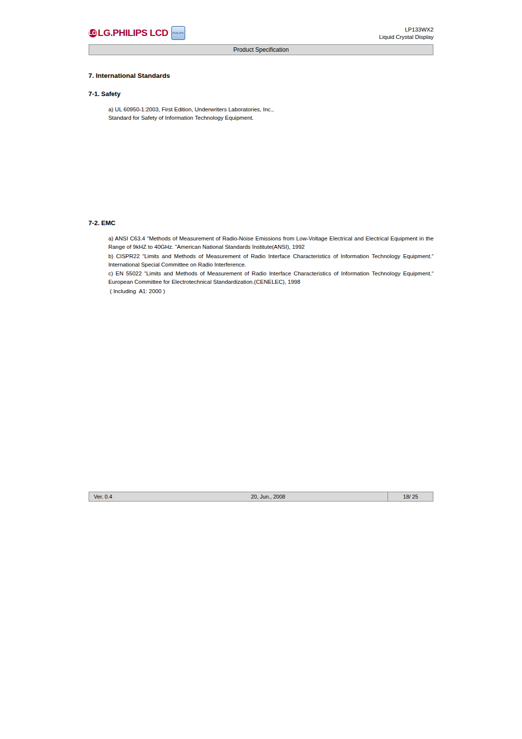LGLG.PHILIPS LCD PHILIPS
LP133WX2
Liquid Crystal Display
Product Specification
7. International Standards
7-1. Safety
a) UL 60950-1:2003, First Edition, Underwriters Laboratories, Inc.,
Standard for Safety of Information Technology Equipment.
7-2. EMC
a) ANSI C63.4 “Methods of Measurement of Radio-Noise Emissions from Low-Voltage Electrical and Electrical Equipment in the Range of 9kHZ to 40GHz. “American National Standards Institute(ANSI), 1992
b) CISPR22 “Limits and Methods of Measurement of Radio Interface Characteristics of Information Technology Equipment.“ International Special Committee on Radio Interference.
c) EN 55022 “Limits and Methods of Measurement of Radio Interface Characteristics of Information Technology Equipment.“ European Committee for Electrotechnical Standardization.(CENELEC), 1998
( Including A1: 2000 )
Ver. 0.4
20, Jun., 2008
18/ 25